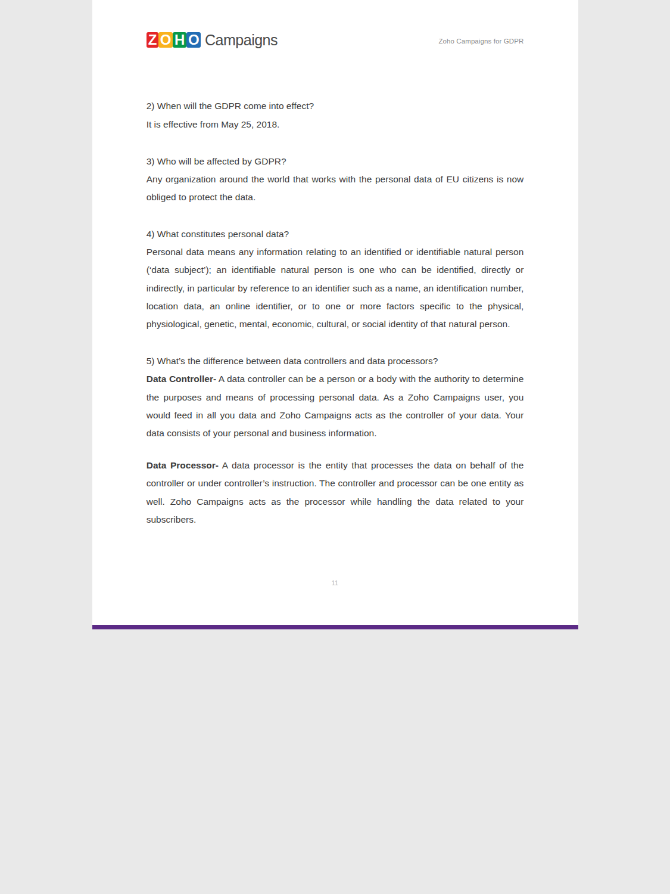ZOHO Campaigns
Zoho Campaigns for GDPR
2) When will the GDPR come into effect?
It is effective from May 25, 2018.
3) Who will be affected by GDPR?
Any organization around the world that works with the personal data of EU citizens is now obliged to protect the data.
4) What constitutes personal data?
Personal data means any information relating to an identified or identifiable natural person (‘data subject’); an identifiable natural person is one who can be identified, directly or indirectly, in particular by reference to an identifier such as a name, an identification number, location data, an online identifier, or to one or more factors specific to the physical, physiological, genetic, mental, economic, cultural, or social identity of that natural person.
5) What’s the difference between data controllers and data processors?
Data Controller- A data controller can be a person or a body with the authority to determine the purposes and means of processing personal data. As a Zoho Campaigns user, you would feed in all you data and Zoho Campaigns acts as the controller of your data. Your data consists of your personal and business information.
Data Processor- A data processor is the entity that processes the data on behalf of the controller or under controller’s instruction. The controller and processor can be one entity as well. Zoho Campaigns acts as the processor while handling the data related to your subscribers.
11